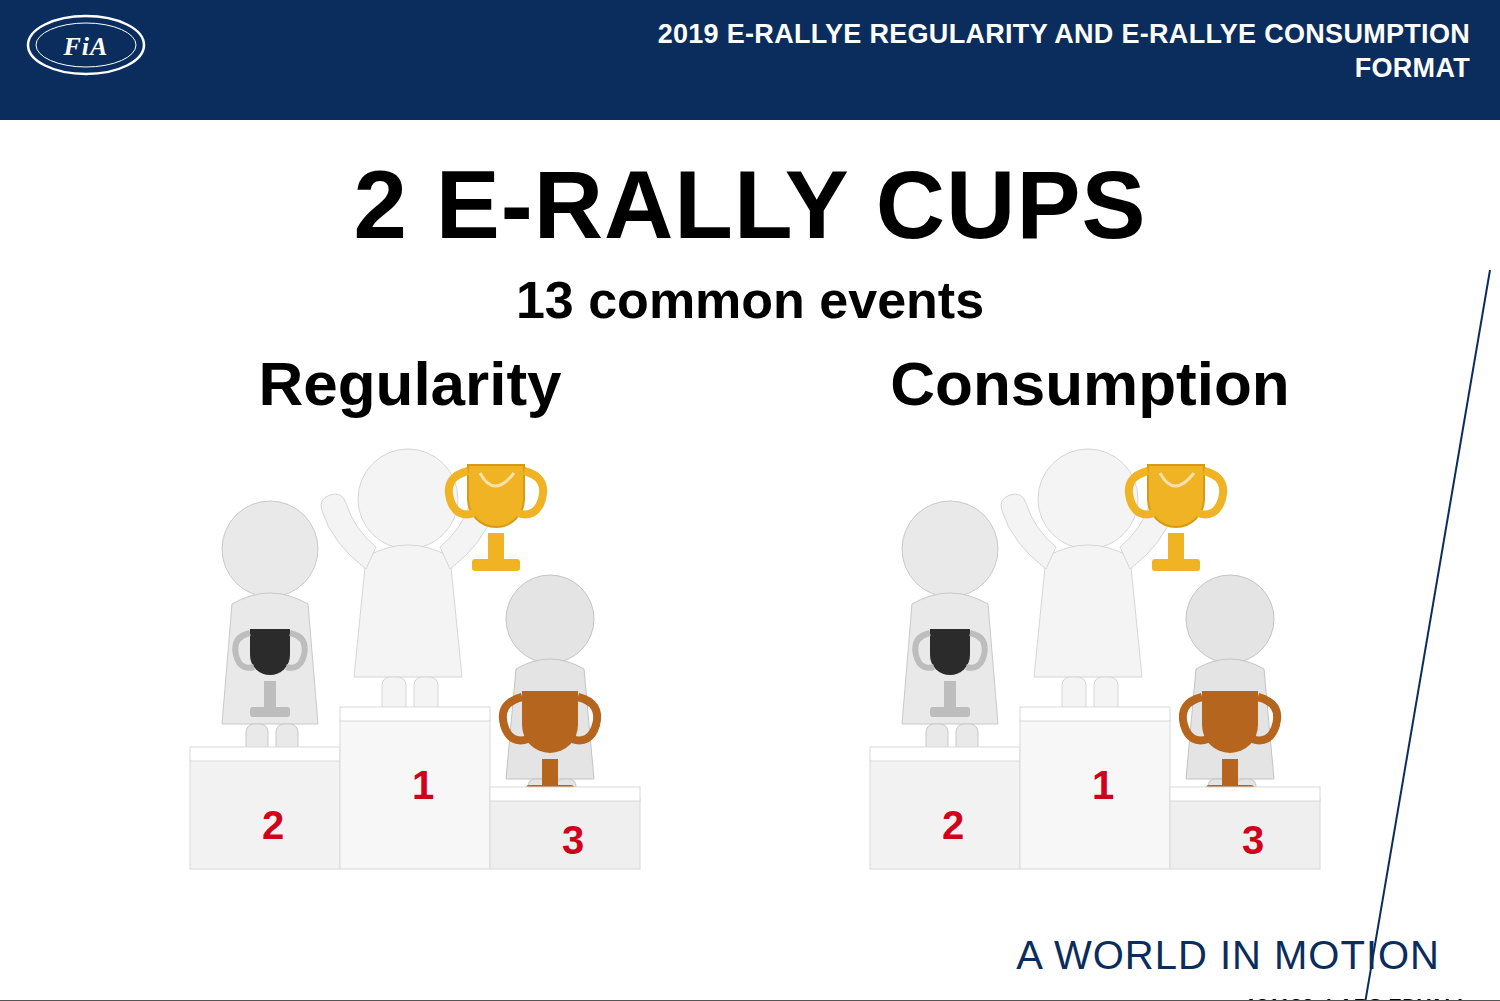FiA
2019 E-RALLYE REGULARITY AND E-RALLYE CONSUMPTION FORMAT
2 E-RALLY CUPS
13 common events
Regularity
2 1 3
Consumption
2 1 3
A WORLD IN MOTION
181123 LARS EDVALL